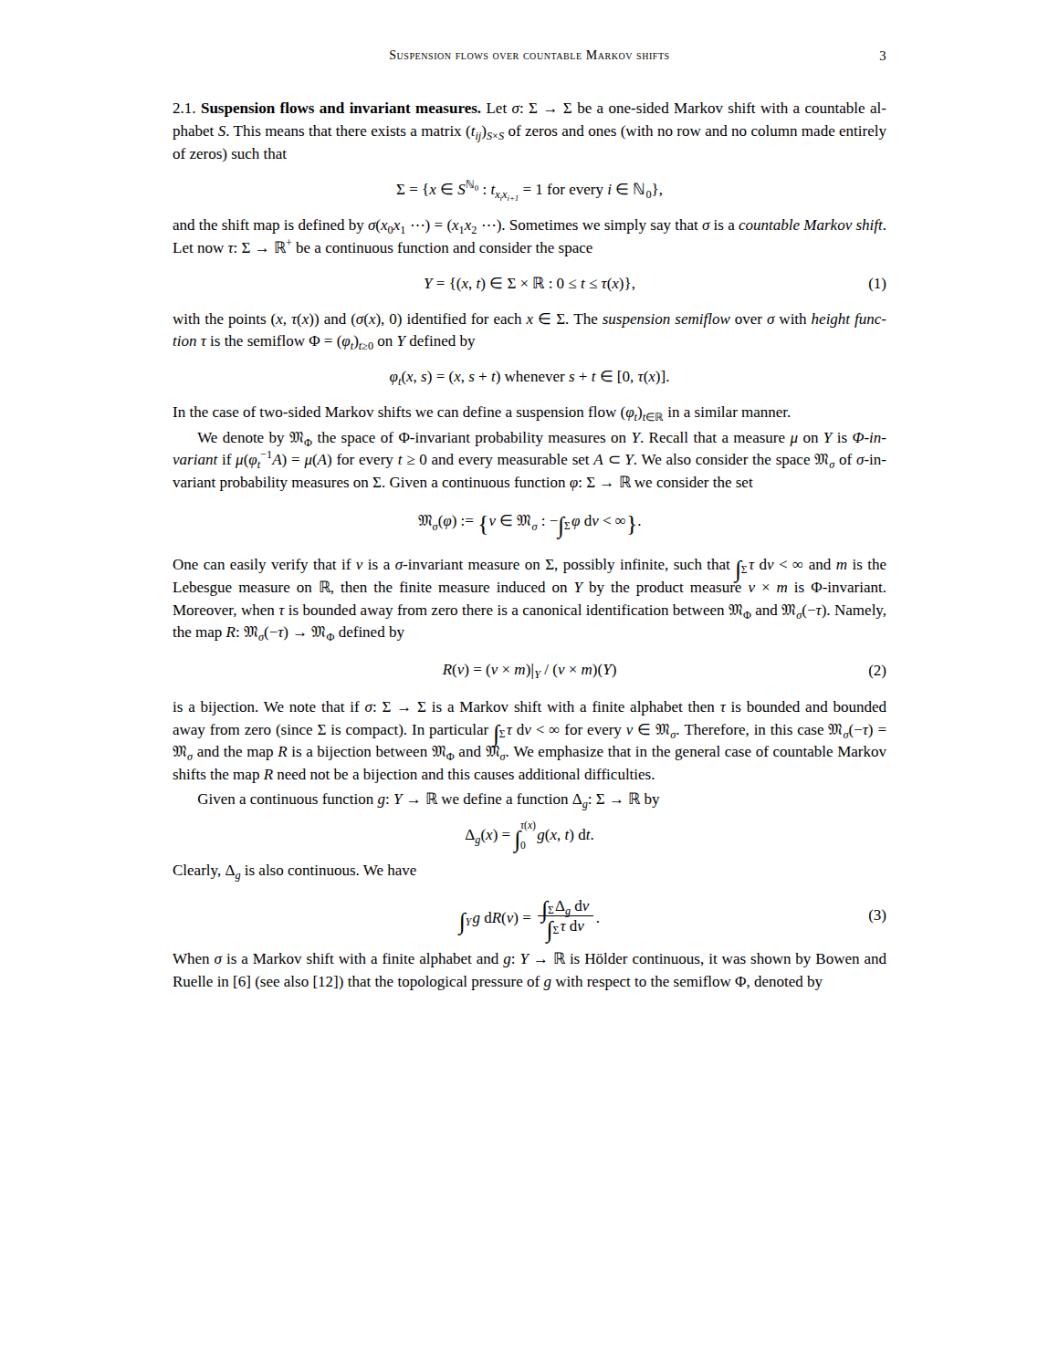Suspension flows over countable Markov shifts 3
2.1. Suspension flows and invariant measures.
Let σ: Σ → Σ be a one-sided Markov shift with a countable alphabet S. This means that there exists a matrix (tij)S×S of zeros and ones (with no row and no column made entirely of zeros) such that
Σ = {x ∈ Sℕ0 : txixi+1 = 1 for every i ∈ ℕ0},
and the shift map is defined by σ(x0x1 ⋯) = (x1x2 ⋯). Sometimes we simply say that σ is a countable Markov shift. Let now τ: Σ → ℝ+ be a continuous function and consider the space
Y = {(x, t) ∈ Σ × ℝ : 0 ≤ t ≤ τ(x)}, (1)
with the points (x, τ(x)) and (σ(x), 0) identified for each x ∈ Σ. The suspension semiflow over σ with height function τ is the semiflow Φ = (φt)t≥0 on Y defined by
φt(x, s) = (x, s + t) whenever s + t ∈ [0, τ(x)].
In the case of two-sided Markov shifts we can define a suspension flow (φt)t∈ℝ in a similar manner.
We denote by 𝔐Φ the space of Φ-invariant probability measures on Y. Recall that a measure μ on Y is Φ-invariant if μ(φt−1A) = μ(A) for every t ≥ 0 and every measurable set A ⊂ Y. We also consider the space 𝔐σ of σ-invariant probability measures on Σ. Given a continuous function φ: Σ → ℝ we consider the set
𝔐σ(φ) := {ν ∈ 𝔐σ : −∫Σφ dν < ∞}.
One can easily verify that if ν is a σ-invariant measure on Σ, possibly infinite, such that ∫Στ dν < ∞ and m is the Lebesgue measure on ℝ, then the finite measure induced on Y by the product measure ν × m is Φ-invariant. Moreover, when τ is bounded away from zero there is a canonical identification between 𝔐Φ and 𝔐σ(−τ). Namely, the map R: 𝔐σ(−τ) → 𝔐Φ defined by
R(ν) = (ν × m)|Y / (ν × m)(Y) (2)
is a bijection. We note that if σ: Σ → Σ is a Markov shift with a finite alphabet then τ is bounded and bounded away from zero (since Σ is compact). In particular ∫Στ dν < ∞ for every ν ∈ 𝔐σ. Therefore, in this case 𝔐σ(−τ) = 𝔐σ and the map R is a bijection between 𝔐Φ and 𝔐σ. We emphasize that in the general case of countable Markov shifts the map R need not be a bijection and this causes additional difficulties.
Given a continuous function g: Y → ℝ we define a function Δg: Σ → ℝ by
Δg(x) = ∫τ(x) 0 g(x, t) dt.
Clearly, Δg is also continuous. We have
∫Yg dR(ν) = ∫ΣΔg dν∫Στ dν. (3)
When σ is a Markov shift with a finite alphabet and g: Y → ℝ is Hölder continuous, it was shown by Bowen and Ruelle in [6] (see also [12]) that the topological pressure of g with respect to the semiflow Φ, denoted by